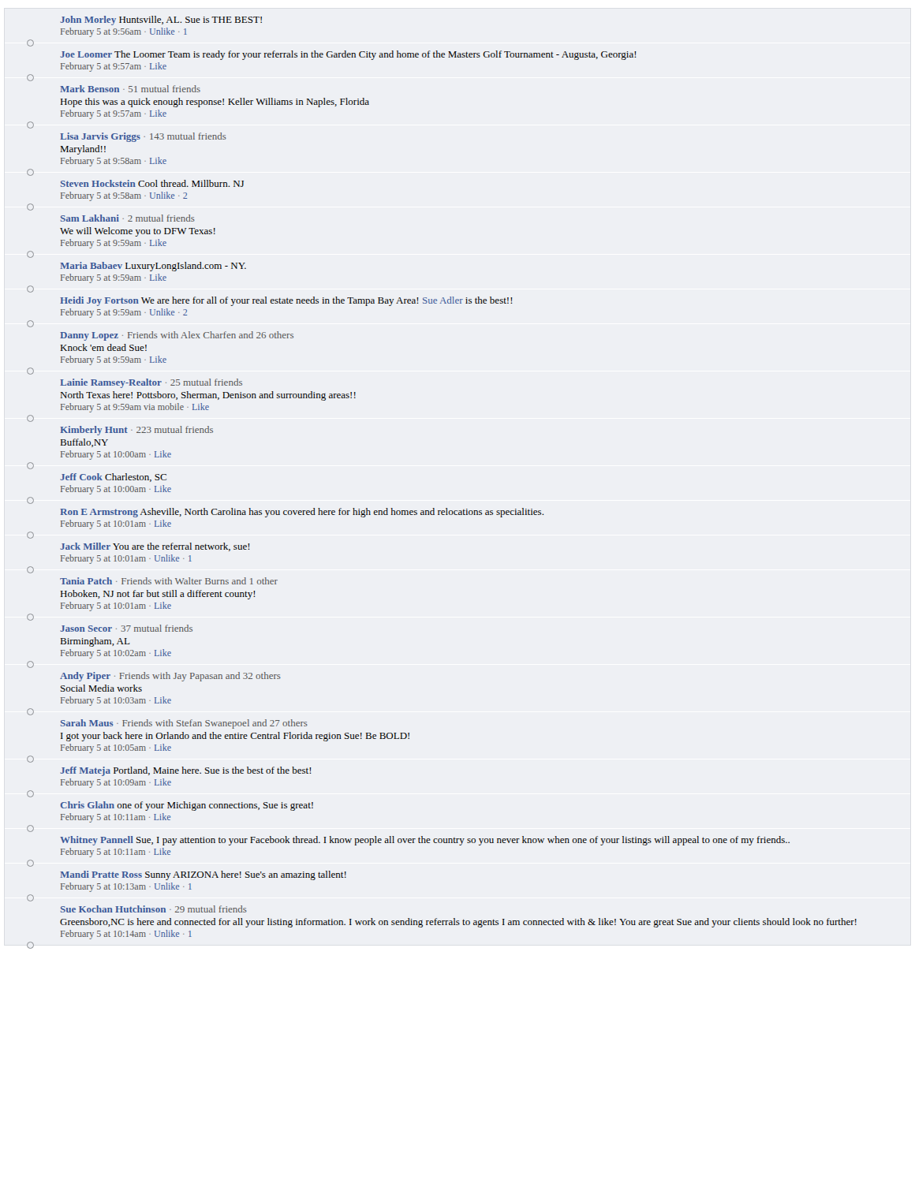John Morley Huntsville, AL. Sue is THE BEST!
February 5 at 9:56am · Unlike · 1
Joe Loomer The Loomer Team is ready for your referrals in the Garden City and home of the Masters Golf Tournament - Augusta, Georgia!
February 5 at 9:57am · Like
Mark Benson · 51 mutual friends
Hope this was a quick enough response! Keller Williams in Naples, Florida
February 5 at 9:57am · Like
Lisa Jarvis Griggs · 143 mutual friends
Maryland!!
February 5 at 9:58am · Like
Steven Hockstein Cool thread. Millburn. NJ
February 5 at 9:58am · Unlike · 2
Sam Lakhani · 2 mutual friends
We will Welcome you to DFW Texas!
February 5 at 9:59am · Like
Maria Babaev LuxuryLongIsland.com - NY.
February 5 at 9:59am · Like
Heidi Joy Fortson We are here for all of your real estate needs in the Tampa Bay Area! Sue Adler is the best!!
February 5 at 9:59am · Unlike · 2
Danny Lopez · Friends with Alex Charfen and 26 others
Knock 'em dead Sue!
February 5 at 9:59am · Like
Lainie Ramsey-Realtor · 25 mutual friends
North Texas here! Pottsboro, Sherman, Denison and surrounding areas!!
February 5 at 9:59am via mobile · Like
Kimberly Hunt · 223 mutual friends
Buffalo,NY
February 5 at 10:00am · Like
Jeff Cook Charleston, SC
February 5 at 10:00am · Like
Ron E Armstrong Asheville, North Carolina has you covered here for high end homes and relocations as specialities.
February 5 at 10:01am · Like
Jack Miller You are the referral network, sue!
February 5 at 10:01am · Unlike · 1
Tania Patch · Friends with Walter Burns and 1 other
Hoboken, NJ not far but still a different county!
February 5 at 10:01am · Like
Jason Secor · 37 mutual friends
Birmingham, AL
February 5 at 10:02am · Like
Andy Piper · Friends with Jay Papasan and 32 others
Social Media works
February 5 at 10:03am · Like
Sarah Maus · Friends with Stefan Swanepoel and 27 others
I got your back here in Orlando and the entire Central Florida region Sue! Be BOLD!
February 5 at 10:05am · Like
Jeff Mateja Portland, Maine here. Sue is the best of the best!
February 5 at 10:09am · Like
Chris Glahn one of your Michigan connections, Sue is great!
February 5 at 10:11am · Like
Whitney Pannell Sue, I pay attention to your Facebook thread. I know people all over the country so you never know when one of your listings will appeal to one of my friends..
February 5 at 10:11am · Like
Mandi Pratte Ross Sunny ARIZONA here! Sue's an amazing tallent!
February 5 at 10:13am · Unlike · 1
Sue Kochan Hutchinson · 29 mutual friends
Greensboro,NC is here and connected for all your listing information. I work on sending referrals to agents I am connected with & like! You are great Sue and your clients should look no further!
February 5 at 10:14am · Unlike · 1